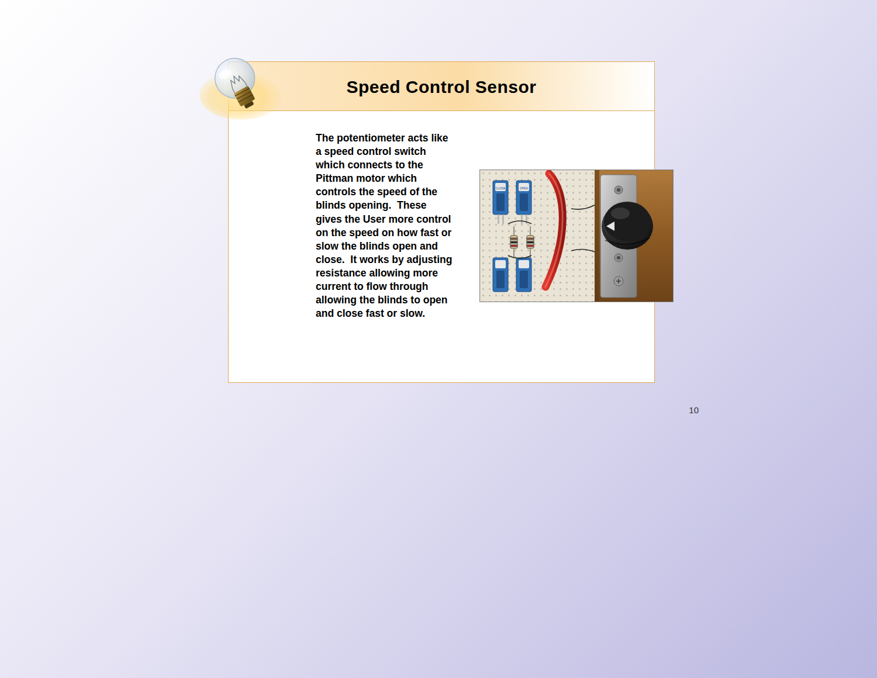Speed Control Sensor
The potentiometer acts like a speed control switch which connects to the Pittman motor which controls the speed of the blinds opening. These gives the User more control on the speed on how fast or slow the blinds open and close. It works by adjusting resistance allowing more current to flow through allowing the blinds to open and close fast or slow.
CLOSE OPEN
10